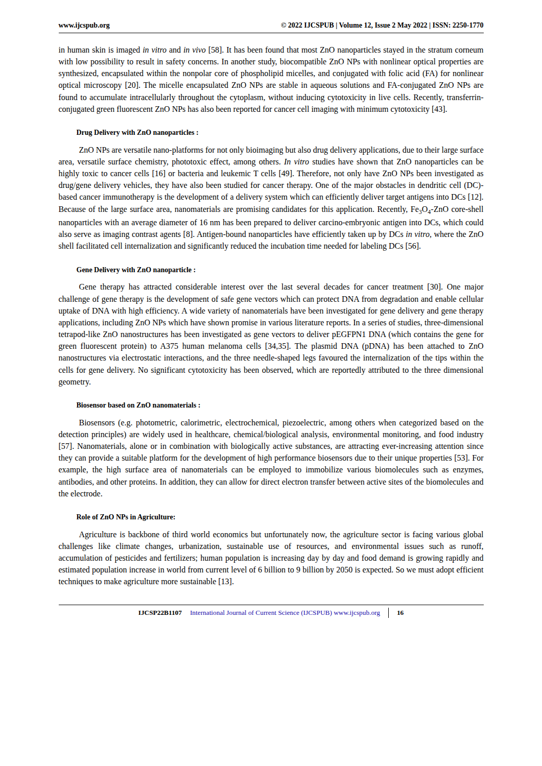www.ijcspub.org © 2022 IJCSPUB | Volume 12, Issue 2 May 2022 | ISSN: 2250-1770
in human skin is imaged in vitro and in vivo [58]. It has been found that most ZnO nanoparticles stayed in the stratum corneum with low possibility to result in safety concerns. In another study, biocompatible ZnO NPs with nonlinear optical properties are synthesized, encapsulated within the nonpolar core of phospholipid micelles, and conjugated with folic acid (FA) for nonlinear optical microscopy [20]. The micelle encapsulated ZnO NPs are stable in aqueous solutions and FA-conjugated ZnO NPs are found to accumulate intracellularly throughout the cytoplasm, without inducing cytotoxicity in live cells. Recently, transferrin-conjugated green fluorescent ZnO NPs has also been reported for cancer cell imaging with minimum cytotoxicity [43].
Drug Delivery with ZnO nanoparticles :
ZnO NPs are versatile nano-platforms for not only bioimaging but also drug delivery applications, due to their large surface area, versatile surface chemistry, phototoxic effect, among others. In vitro studies have shown that ZnO nanoparticles can be highly toxic to cancer cells [16] or bacteria and leukemic T cells [49]. Therefore, not only have ZnO NPs been investigated as drug/gene delivery vehicles, they have also been studied for cancer therapy. One of the major obstacles in dendritic cell (DC)-based cancer immunotherapy is the development of a delivery system which can efficiently deliver target antigens into DCs [12]. Because of the large surface area, nanomaterials are promising candidates for this application. Recently, Fe3O4-ZnO core-shell nanoparticles with an average diameter of 16 nm has been prepared to deliver carcino-embryonic antigen into DCs, which could also serve as imaging contrast agents [8]. Antigen-bound nanoparticles have efficiently taken up by DCs in vitro, where the ZnO shell facilitated cell internalization and significantly reduced the incubation time needed for labeling DCs [56].
Gene Delivery with ZnO nanoparticle :
Gene therapy has attracted considerable interest over the last several decades for cancer treatment [30]. One major challenge of gene therapy is the development of safe gene vectors which can protect DNA from degradation and enable cellular uptake of DNA with high efficiency. A wide variety of nanomaterials have been investigated for gene delivery and gene therapy applications, including ZnO NPs which have shown promise in various literature reports. In a series of studies, three-dimensional tetrapod-like ZnO nanostructures has been investigated as gene vectors to deliver pEGFPN1 DNA (which contains the gene for green fluorescent protein) to A375 human melanoma cells [34,35]. The plasmid DNA (pDNA) has been attached to ZnO nanostructures via electrostatic interactions, and the three needle-shaped legs favoured the internalization of the tips within the cells for gene delivery. No significant cytotoxicity has been observed, which are reportedly attributed to the three dimensional geometry.
Biosensor based on ZnO nanomaterials :
Biosensors (e.g. photometric, calorimetric, electrochemical, piezoelectric, among others when categorized based on the detection principles) are widely used in healthcare, chemical/biological analysis, environmental monitoring, and food industry [57]. Nanomaterials, alone or in combination with biologically active substances, are attracting ever-increasing attention since they can provide a suitable platform for the development of high performance biosensors due to their unique properties [53]. For example, the high surface area of nanomaterials can be employed to immobilize various biomolecules such as enzymes, antibodies, and other proteins. In addition, they can allow for direct electron transfer between active sites of the biomolecules and the electrode.
Role of ZnO NPs in Agriculture:
Agriculture is backbone of third world economics but unfortunately now, the agriculture sector is facing various global challenges like climate changes, urbanization, sustainable use of resources, and environmental issues such as runoff, accumulation of pesticides and fertilizers; human population is increasing day by day and food demand is growing rapidly and estimated population increase in world from current level of 6 billion to 9 billion by 2050 is expected. So we must adopt efficient techniques to make agriculture more sustainable [13].
IJCSP22B1107 International Journal of Current Science (IJCSPUB) www.ijcspub.org 16